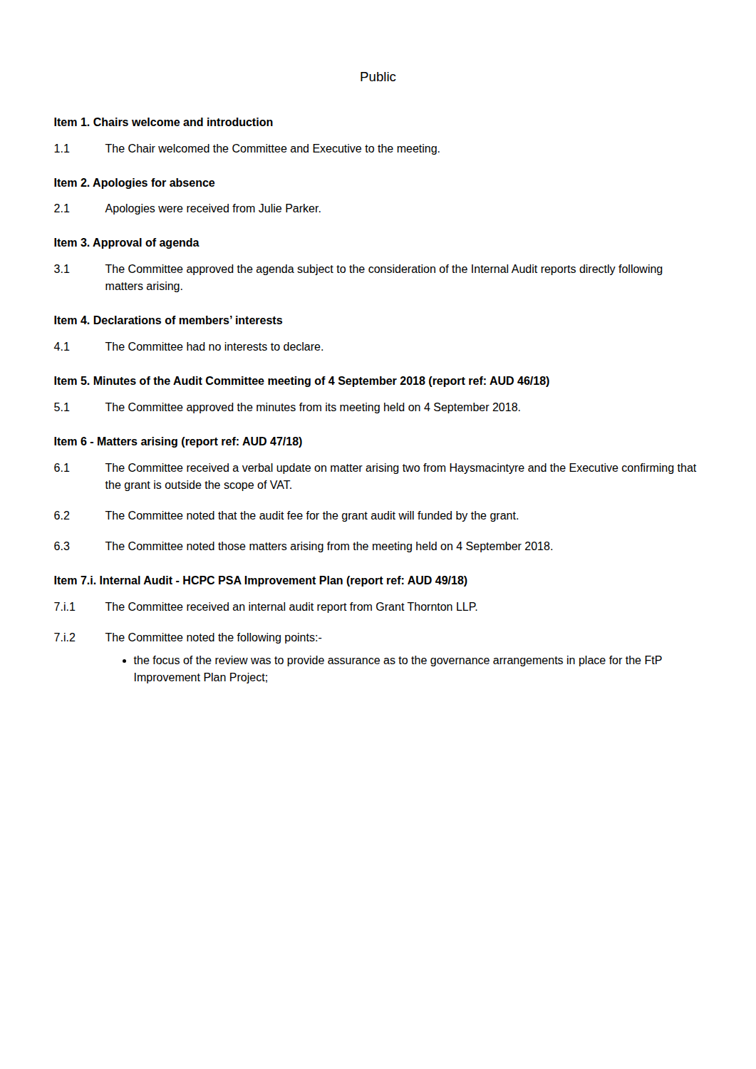Public
Item 1. Chairs welcome and introduction
1.1
The Chair welcomed the Committee and Executive to the meeting.
Item 2. Apologies for absence
2.1
Apologies were received from Julie Parker.
Item 3. Approval of agenda
3.1
The Committee approved the agenda subject to the consideration of the Internal Audit reports directly following matters arising.
Item 4. Declarations of members’ interests
4.1
The Committee had no interests to declare.
Item 5. Minutes of the Audit Committee meeting of 4 September 2018 (report ref: AUD 46/18)
5.1
The Committee approved the minutes from its meeting held on 4 September 2018.
Item 6 - Matters arising (report ref: AUD 47/18)
6.1
The Committee received a verbal update on matter arising two from Haysmacintyre and the Executive confirming that the grant is outside the scope of VAT.
6.2
The Committee noted that the audit fee for the grant audit will funded by the grant.
6.3
The Committee noted those matters arising from the meeting held on 4 September 2018.
Item 7.i. Internal Audit - HCPC PSA Improvement Plan (report ref: AUD 49/18)
7.i.1
The Committee received an internal audit report from Grant Thornton LLP.
7.i.2
The Committee noted the following points:-
the focus of the review was to provide assurance as to the governance arrangements in place for the FtP Improvement Plan Project;